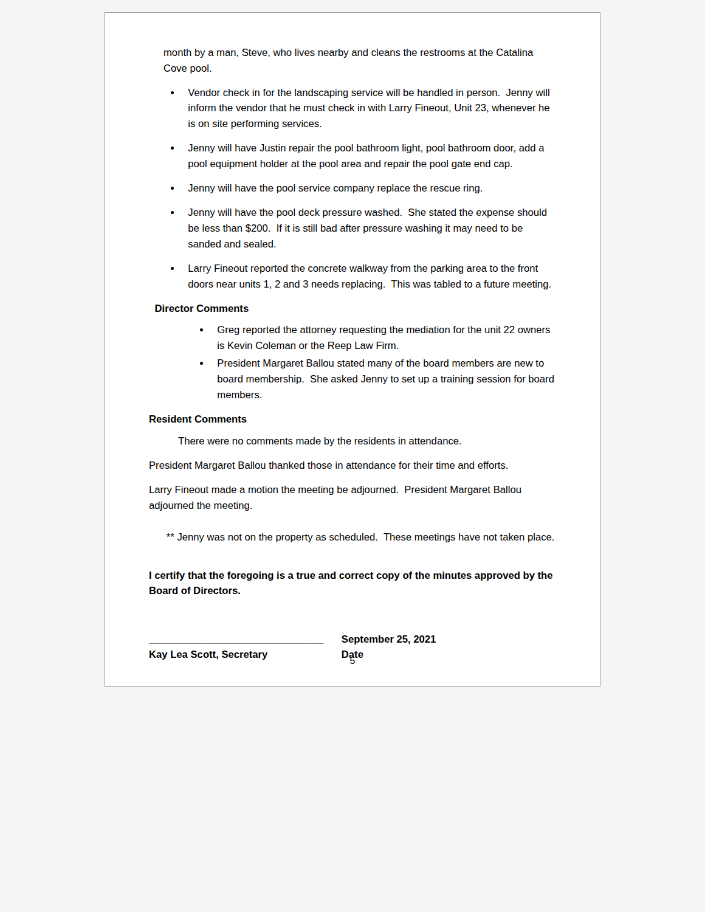month by a man, Steve, who lives nearby and cleans the restrooms at the Catalina Cove pool.
Vendor check in for the landscaping service will be handled in person. Jenny will inform the vendor that he must check in with Larry Fineout, Unit 23, whenever he is on site performing services.
Jenny will have Justin repair the pool bathroom light, pool bathroom door, add a pool equipment holder at the pool area and repair the pool gate end cap.
Jenny will have the pool service company replace the rescue ring.
Jenny will have the pool deck pressure washed. She stated the expense should be less than $200. If it is still bad after pressure washing it may need to be sanded and sealed.
Larry Fineout reported the concrete walkway from the parking area to the front doors near units 1, 2 and 3 needs replacing. This was tabled to a future meeting.
Director Comments
Greg reported the attorney requesting the mediation for the unit 22 owners is Kevin Coleman or the Reep Law Firm.
President Margaret Ballou stated many of the board members are new to board membership. She asked Jenny to set up a training session for board members.
Resident Comments
There were no comments made by the residents in attendance.
President Margaret Ballou thanked those in attendance for their time and efforts.
Larry Fineout made a motion the meeting be adjourned. President Margaret Ballou adjourned the meeting.
** Jenny was not on the property as scheduled. These meetings have not taken place.
I certify that the foregoing is a true and correct copy of the minutes approved by the Board of Directors.
| _______________________________ | September 25, 2021 |
| Kay Lea Scott, Secretary | Date |
5